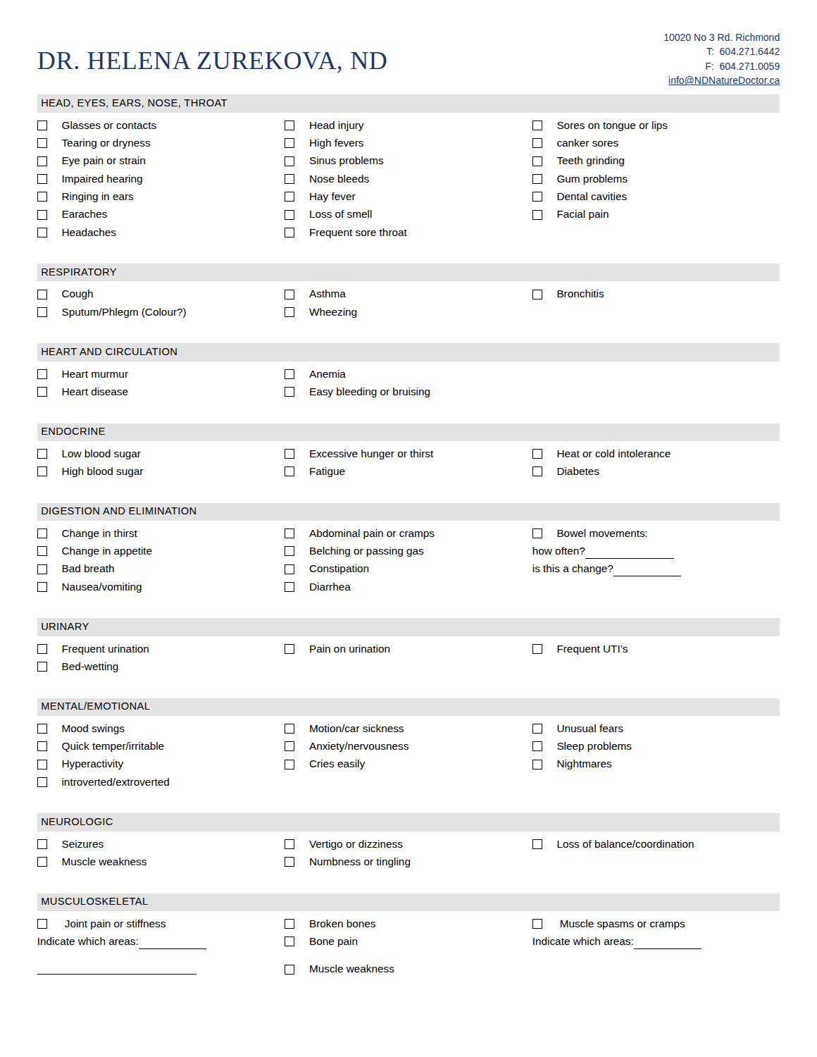10020 No 3 Rd. Richmond
T: 604.271.6442
F: 604.271.0059
info@NDNatureDoctor.ca
DR. HELENA ZUREKOVA, ND
Head, Eyes, Ears, Nose, Throat
Glasses or contacts
Tearing or dryness
Eye pain or strain
Impaired hearing
Ringing in ears
Earaches
Headaches
Head injury
High fevers
Sinus problems
Nose bleeds
Hay fever
Loss of smell
Frequent sore throat
Sores on tongue or lips
canker sores
Teeth grinding
Gum problems
Dental cavities
Facial pain
Respiratory
Cough
Sputum/Phlegm (Colour?)
Asthma
Wheezing
Bronchitis
Heart and Circulation
Heart murmur
Heart disease
Anemia
Easy bleeding or bruising
Endocrine
Low blood sugar
High blood sugar
Excessive hunger or thirst
Fatigue
Heat or cold intolerance
Diabetes
Digestion and Elimination
Change in thirst
Change in appetite
Bad breath
Nausea/vomiting
Abdominal pain or cramps
Belching or passing gas
Constipation
Diarrhea
Bowel movements:
how often?
is this a change?
Urinary
Frequent urination
Bed-wetting
Pain on urination
Frequent UTI’s
Mental/Emotional
Mood swings
Quick temper/irritable
Hyperactivity
introverted/extroverted
Motion/car sickness
Anxiety/nervousness
Cries easily
Unusual fears
Sleep problems
Nightmares
Neurologic
Seizures
Muscle weakness
Vertigo or dizziness
Numbness or tingling
Loss of balance/coordination
Musculoskeletal
Joint pain or stiffness
Indicate which areas:
Broken bones
Bone pain
Muscle weakness
Muscle spasms or cramps
Indicate which areas: